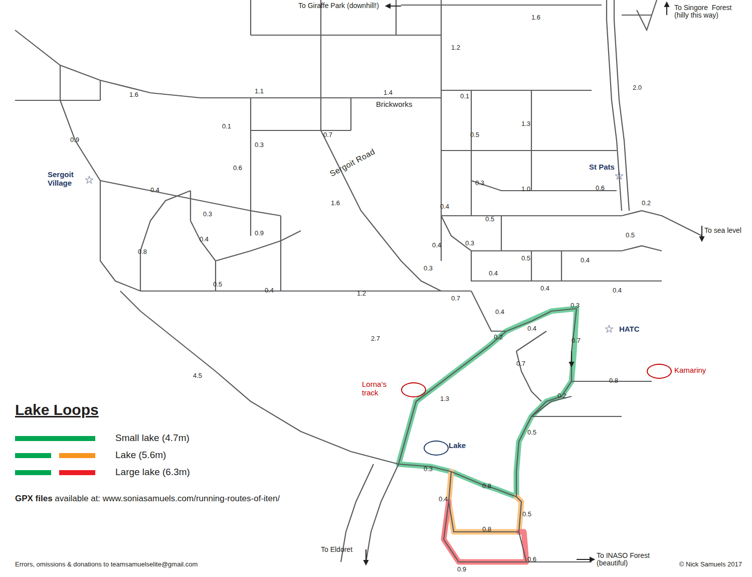To Giraffe Park (downhill!)
To Singore Forest
(hilly this way)
To sea level
To Eldoret
To INASO Forest
(beautiful)
Sergoit
Village
☆
St Pats
☆
HATC
☆
Brickworks
Sergoit Road
Lorna’s
track
Kamariny
Lake
1.6
1.2
2.0
1.6
1.1
1.4
0.1
0.9
0.1
0.7
0.5
1.3
0.3
0.6
0.3
1.0
0.6
0.4
0.3
1.6
0.2
0.4
0.4
0.9
0.5
0.5
0.8
0.4
0.3
0.5
0.4
0.3
0.4
0.5
0.4
1.2
0.7
0.4
0.4
0.3
0.4
0.4
2.7
0.7
0.2
0.7
4.5
0.8
0.2
1.3
0.5
0.3
0.8
0.4
0.5
0.8
0.6
0.9
Lake Loops
| | Small lake (4.7m) |
| | Lake (5.6m) |
| | Large lake (6.3m) |
GPX files available at: www.soniasamuels.com/running-routes-of-iten/
Errors, omissions & donations to teamsamuelselite@gmail.com
© Nick Samuels 2017